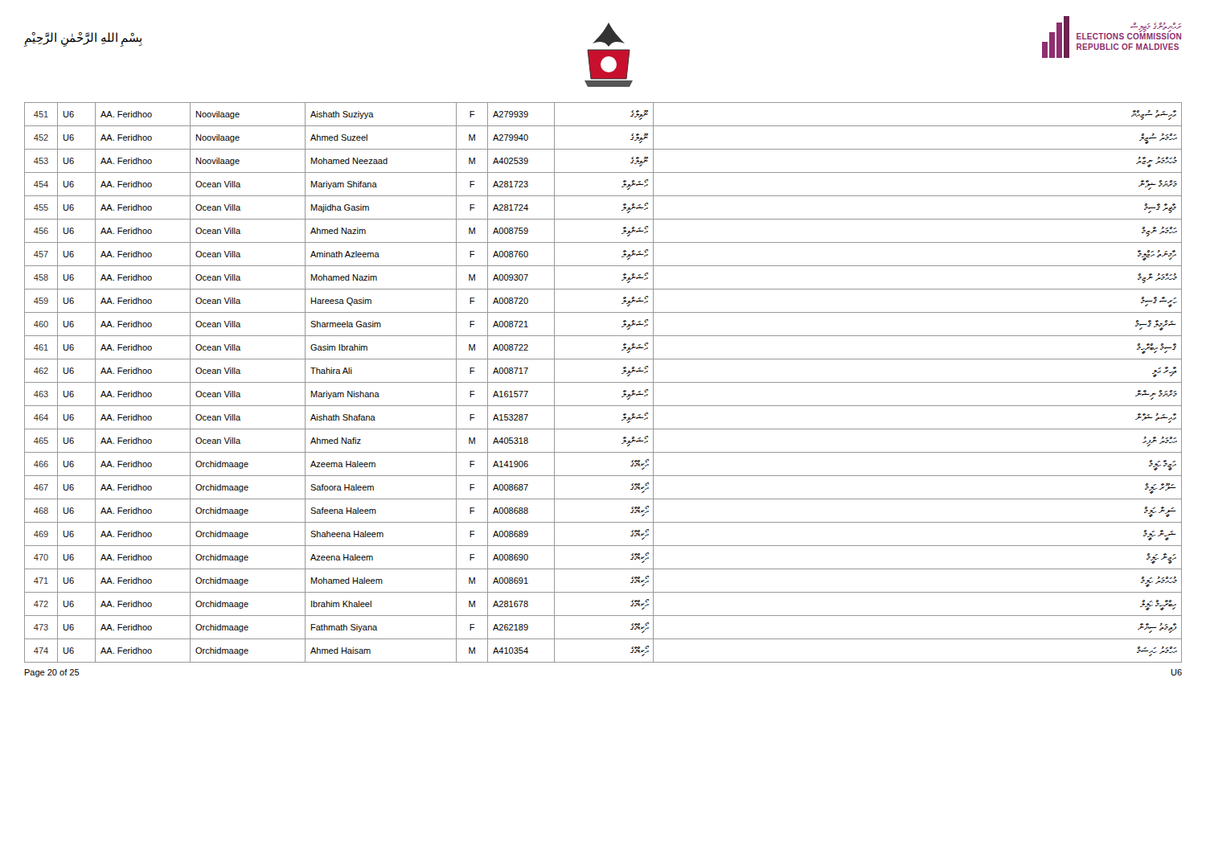بِسْمِ اللهِ الرَّحْمٰنِ الرَّحِيْمِ
ރައްޔިތުންގެ މަޖިލިސް
ELECTIONS COMMISSION
REPUBLIC OF MALDIVES
| 451 | U6 | AA. Feridhoo | Noovilaage | Aishath Suziyya | F | A279939 | ނޫވިލާގެ | ޢާއިޝަތު ސުޒިއްޔާ |
| 452 | U6 | AA. Feridhoo | Noovilaage | Ahmed Suzeel | M | A279940 | ނޫވިލާގެ | އަޙްމަދު ސުޒީލް |
| 453 | U6 | AA. Feridhoo | Noovilaage | Mohamed Neezaad | M | A402539 | ނޫވިލާގެ | މުޙައްމަދު ނީޒާދު |
| 454 | U6 | AA. Feridhoo | Ocean Villa | Mariyam Shifana | F | A281723 | އޯޝަންވިލާ | މަރްޔަމް ޝިފާނާ |
| 455 | U6 | AA. Feridhoo | Ocean Villa | Majidha Gasim | F | A281724 | އޯޝަންވިލާ | މާޖިދާ ޤާސިމް |
| 456 | U6 | AA. Feridhoo | Ocean Villa | Ahmed Nazim | M | A008759 | އޯޝަންވިލާ | އަޙްމަދު ނާޒިމް |
| 457 | U6 | AA. Feridhoo | Ocean Villa | Aminath Azleema | F | A008760 | އޯޝަންވިލާ | އާމިނަތު އަޒްލީމާ |
| 458 | U6 | AA. Feridhoo | Ocean Villa | Mohamed Nazim | M | A009307 | އޯޝަންވިލާ | މުޙައްމަދު ނާޒިމް |
| 459 | U6 | AA. Feridhoo | Ocean Villa | Hareesa Qasim | F | A008720 | އޯޝަންވިލާ | ހަރީސާ ޤާސިމް |
| 460 | U6 | AA. Feridhoo | Ocean Villa | Sharmeela Gasim | F | A008721 | އޯޝަންވިލާ | ޝަރްމީލާ ޤާސިމް |
| 461 | U6 | AA. Feridhoo | Ocean Villa | Gasim Ibrahim | M | A008722 | އޯޝަންވިލާ | ޤާސިމް އިބްރާހީމް |
| 462 | U6 | AA. Feridhoo | Ocean Villa | Thahira Ali | F | A008717 | އޯޝަންވިލާ | ޠާހިރާ ޢަލީ |
| 463 | U6 | AA. Feridhoo | Ocean Villa | Mariyam Nishana | F | A161577 | އޯޝަންވިލާ | މަރްޔަމް ނިޝާނާ |
| 464 | U6 | AA. Feridhoo | Ocean Villa | Aishath Shafana | F | A153287 | އޯޝަންވިލާ | ޢާއިޝަތު ޝަފާނާ |
| 465 | U6 | AA. Feridhoo | Ocean Villa | Ahmed Nafiz | M | A405318 | އޯޝަންވިލާ | އަޙްމަދު ނާފިޢު |
| 466 | U6 | AA. Feridhoo | Orchidmaage | Azeema Haleem | F | A141906 | އޯކިޑްމާގެ | އަޒީމާ ޙަލީމް |
| 467 | U6 | AA. Feridhoo | Orchidmaage | Safoora Haleem | F | A008687 | އޯކިޑްމާގެ | ސަފޫރާ ޙަލީމް |
| 468 | U6 | AA. Feridhoo | Orchidmaage | Safeena Haleem | F | A008688 | އޯކިޑްމާގެ | ސަފީނާ ޙަލީމް |
| 469 | U6 | AA. Feridhoo | Orchidmaage | Shaheena Haleem | F | A008689 | އޯކިޑްމާގެ | ޝަހީނާ ޙަލީމް |
| 470 | U6 | AA. Feridhoo | Orchidmaage | Azeena Haleem | F | A008690 | އޯކިޑްމާގެ | އަޒީނާ ޙަލީމް |
| 471 | U6 | AA. Feridhoo | Orchidmaage | Mohamed Haleem | M | A008691 | އޯކިޑްމާގެ | މުޙައްމަދު ޙަލީމް |
| 472 | U6 | AA. Feridhoo | Orchidmaage | Ibrahim Khaleel | M | A281678 | އޯކިޑްމާގެ | އިބްރާހީމް ޚަލީލް |
| 473 | U6 | AA. Feridhoo | Orchidmaage | Fathmath Siyana | F | A262189 | އޯކިޑްމާގެ | ފާޠިމަތު ސިޔާނާ |
| 474 | U6 | AA. Feridhoo | Orchidmaage | Ahmed Haisam | M | A410354 | އޯކިޑްމާގެ | އަޙްމަދު ހައިސަމް |
Page 20 of 25
U6